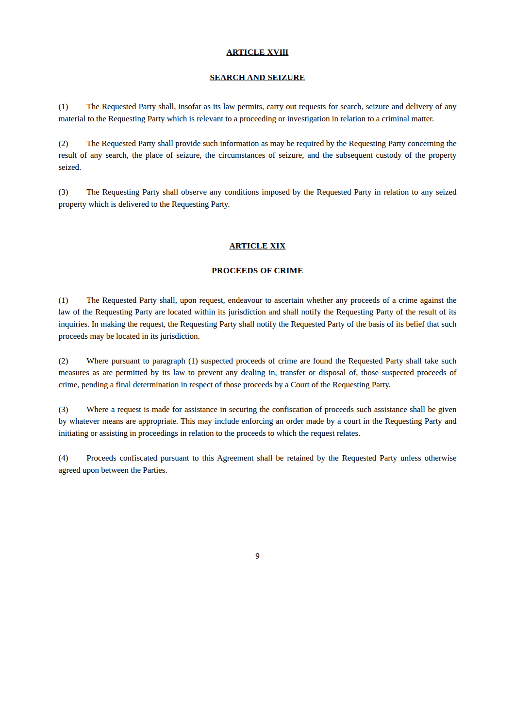ARTICLE XVIlI
SEARCH AND SEIZURE
(1) The Requested Party shall, insofar as its law permits, carry out requests for search, seizure and delivery of any material to the Requesting Party which is relevant to a proceeding or investigation in relation to a criminal matter.
(2) The Requested Party shall provide such information as may be required by the Requesting Party concerning the result of any search, the place of seizure, the circumstances of seizure, and the subsequent custody of the property seized.
(3) The Requesting Party shall observe any conditions imposed by the Requested Party in relation to any seized property which is delivered to the Requesting Party.
ARTICLE XIX
PROCEEDS OF CRIME
(1) The Requested Party shall, upon request, endeavour to ascertain whether any proceeds of a crime against the law of the Requesting Party are located within its jurisdiction and shall notify the Requesting Party of the result of its inquiries. In making the request, the Requesting Party shall notify the Requested Party of the basis of its belief that such proceeds may be located in its jurisdiction.
(2) Where pursuant to paragraph (1) suspected proceeds of crime are found the Requested Party shall take such measures as are permitted by its law to prevent any dealing in, transfer or disposal of, those suspected proceeds of crime, pending a final determination in respect of those proceeds by a Court of the Requesting Party.
(3) Where a request is made for assistance in securing the confiscation of proceeds such assistance shall be given by whatever means are appropriate. This may include enforcing an order made by a court in the Requesting Party and initiating or assisting in proceedings in relation to the proceeds to which the request relates.
(4) Proceeds confiscated pursuant to this Agreement shall be retained by the Requested Party unless otherwise agreed upon between the Parties.
9